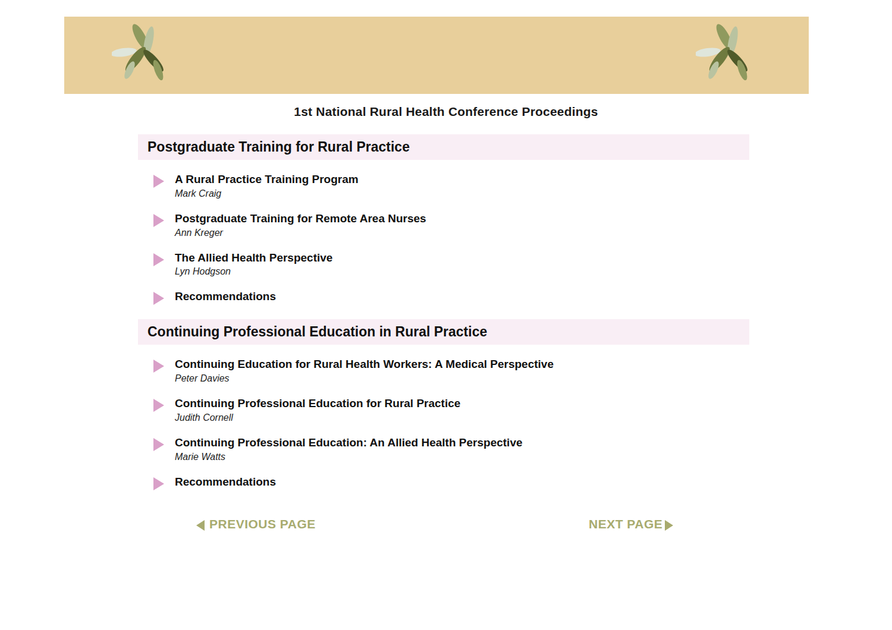1st National Rural Health Conference Proceedings
Postgraduate Training for Rural Practice
A Rural Practice Training Program Mark Craig
Postgraduate Training for Remote Area Nurses Ann Kreger
The Allied Health Perspective Lyn Hodgson
Recommendations
Continuing Professional Education in Rural Practice
Continuing Education for Rural Health Workers: A Medical Perspective Peter Davies
Continuing Professional Education for Rural Practice Judith Cornell
Continuing Professional Education: An Allied Health Perspective Marie Watts
Recommendations
PREVIOUS PAGE NEXT PAGE